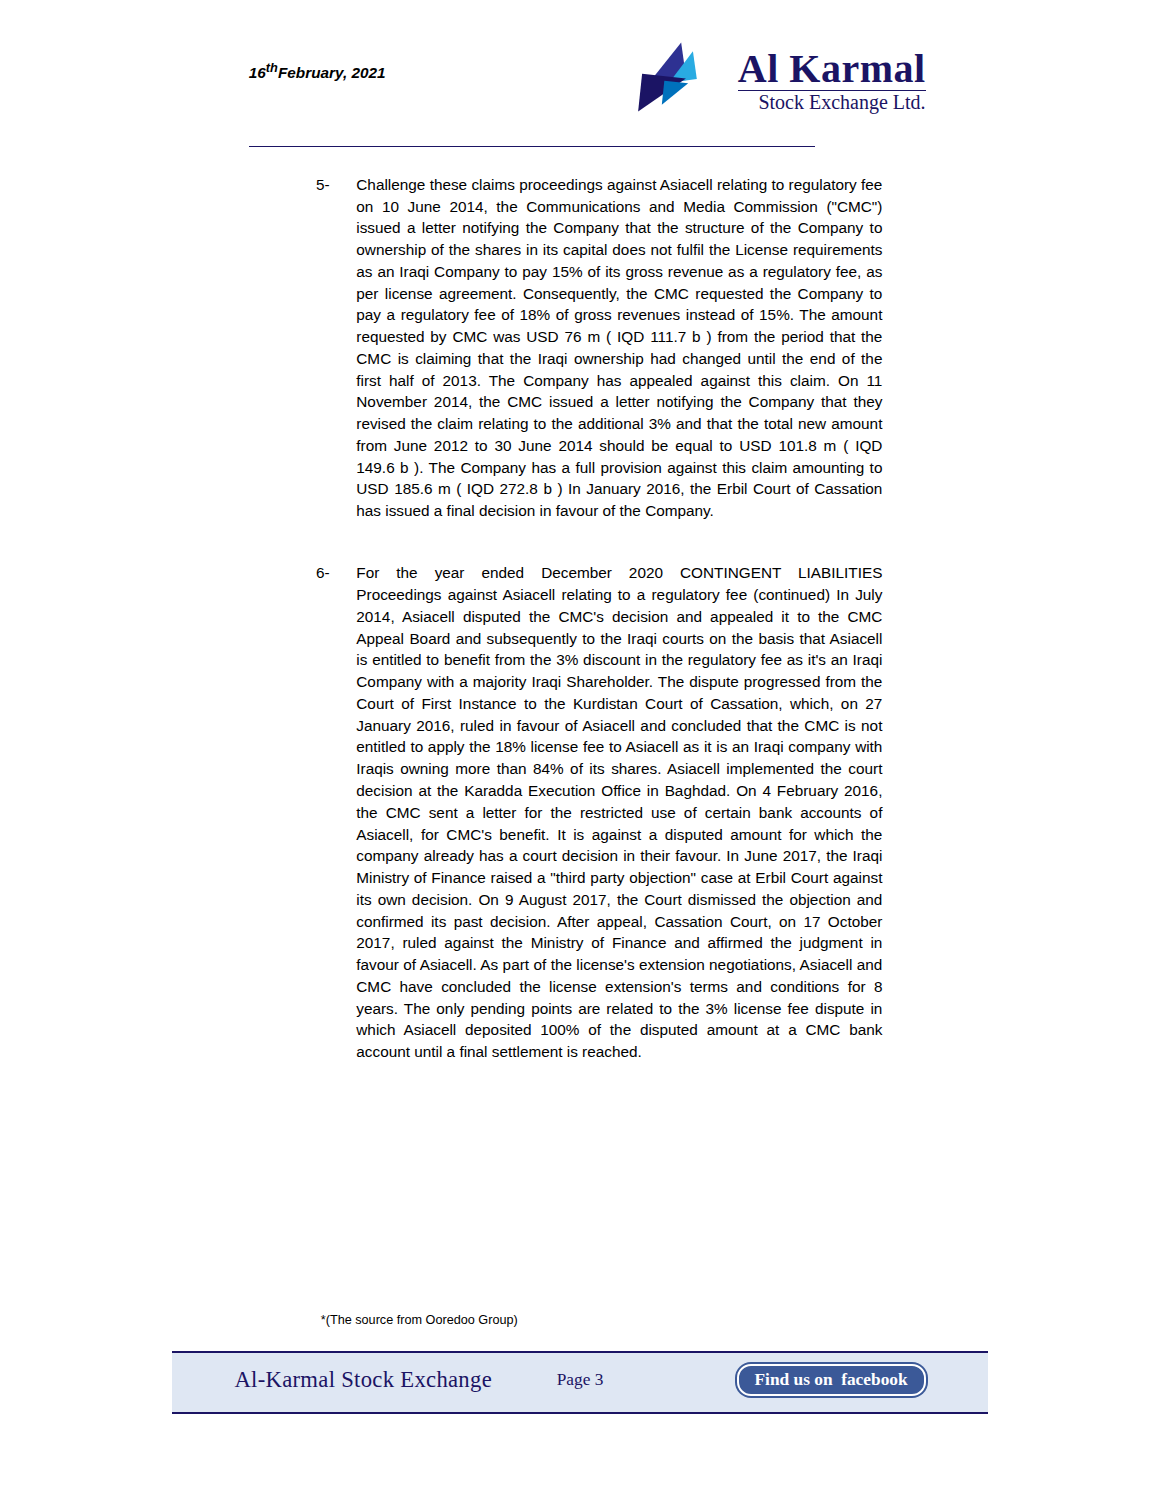16thFebruary, 2021
Al Karmal
Stock Exchange Ltd.
5- Challenge these claims proceedings against Asiacell relating to regulatory fee on 10 June 2014, the Communications and Media Commission ("CMC") issued a letter notifying the Company that the structure of the Company to ownership of the shares in its capital does not fulfil the License requirements as an Iraqi Company to pay 15% of its gross revenue as a regulatory fee, as per license agreement. Consequently, the CMC requested the Company to pay a regulatory fee of 18% of gross revenues instead of 15%. The amount requested by CMC was USD 76 m ( IQD 111.7 b ) from the period that the CMC is claiming that the Iraqi ownership had changed until the end of the first half of 2013. The Company has appealed against this claim. On 11 November 2014, the CMC issued a letter notifying the Company that they revised the claim relating to the additional 3% and that the total new amount from June 2012 to 30 June 2014 should be equal to USD 101.8 m ( IQD 149.6 b ). The Company has a full provision against this claim amounting to USD 185.6 m ( IQD 272.8 b ) In January 2016, the Erbil Court of Cassation has issued a final decision in favour of the Company.
6- For the year ended December 2020 CONTINGENT LIABILITIES Proceedings against Asiacell relating to a regulatory fee (continued) In July 2014, Asiacell disputed the CMC's decision and appealed it to the CMC Appeal Board and subsequently to the Iraqi courts on the basis that Asiacell is entitled to benefit from the 3% discount in the regulatory fee as it's an Iraqi Company with a majority Iraqi Shareholder. The dispute progressed from the Court of First Instance to the Kurdistan Court of Cassation, which, on 27 January 2016, ruled in favour of Asiacell and concluded that the CMC is not entitled to apply the 18% license fee to Asiacell as it is an Iraqi company with Iraqis owning more than 84% of its shares. Asiacell implemented the court decision at the Karadda Execution Office in Baghdad. On 4 February 2016, the CMC sent a letter for the restricted use of certain bank accounts of Asiacell, for CMC's benefit. It is against a disputed amount for which the company already has a court decision in their favour. In June 2017, the Iraqi Ministry of Finance raised a "third party objection" case at Erbil Court against its own decision. On 9 August 2017, the Court dismissed the objection and confirmed its past decision. After appeal, Cassation Court, on 17 October 2017, ruled against the Ministry of Finance and affirmed the judgment in favour of Asiacell. As part of the license's extension negotiations, Asiacell and CMC have concluded the license extension's terms and conditions for 8 years. The only pending points are related to the 3% license fee dispute in which Asiacell deposited 100% of the disputed amount at a CMC bank account until a final settlement is reached.
*(The source from Ooredoo Group)
Al-Karmal Stock Exchange
Page 3
Find us on facebook